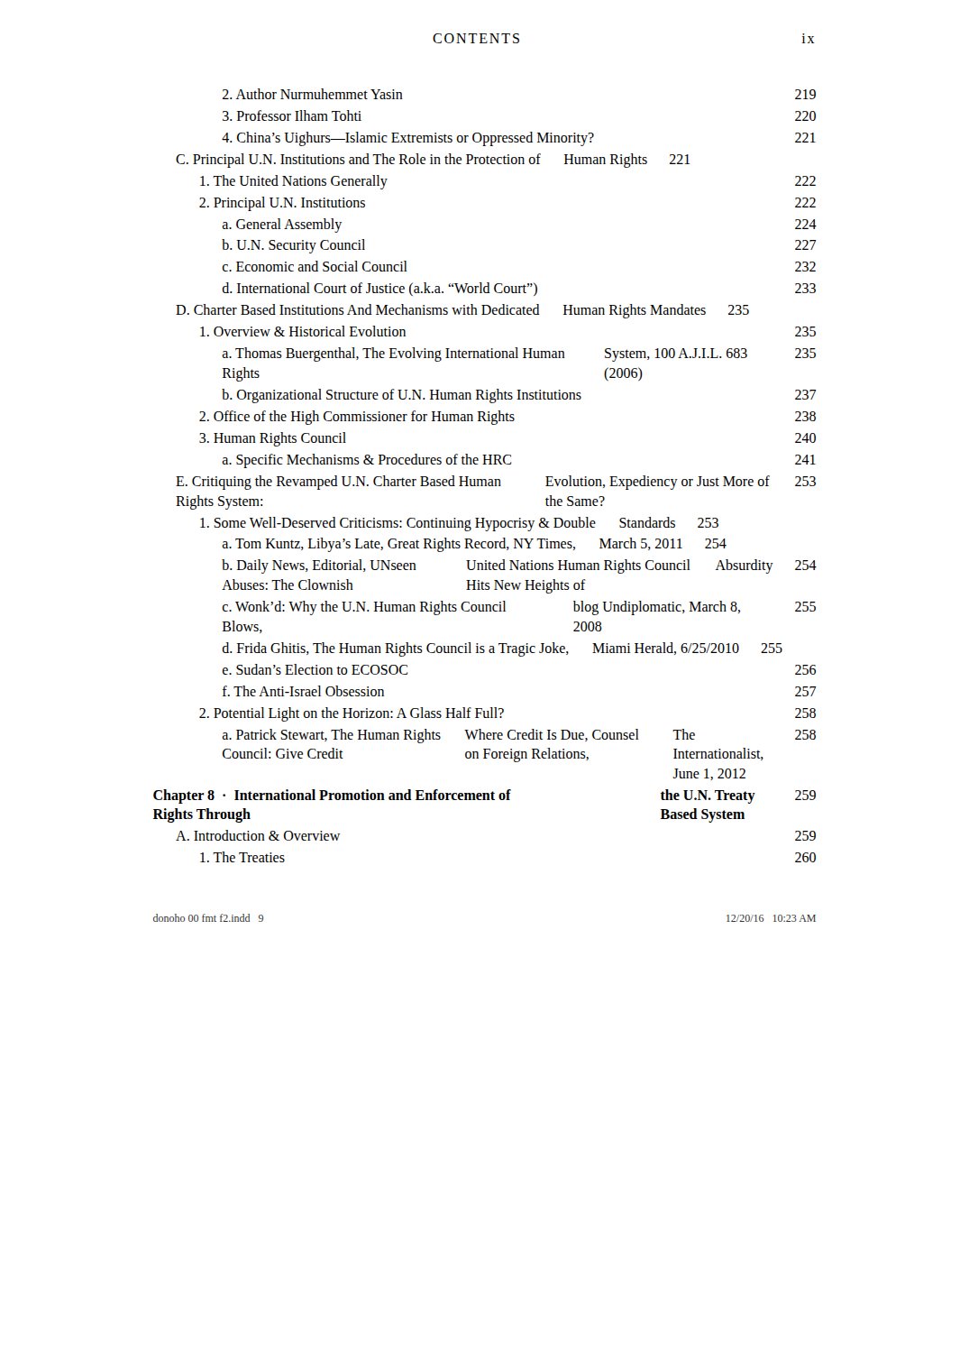CONTENTS ix
2. Author Nurmuhemmet Yasin 219
3. Professor Ilham Tohti 220
4. China’s Uighurs—Islamic Extremists or Oppressed Minority? 221
C. Principal U.N. Institutions and The Role in the Protection of Human Rights 221
1. The United Nations Generally 222
2. Principal U.N. Institutions 222
a. General Assembly 224
b. U.N. Security Council 227
c. Economic and Social Council 232
d. International Court of Justice (a.k.a. “World Court”) 233
D. Charter Based Institutions And Mechanisms with Dedicated Human Rights Mandates 235
1. Overview & Historical Evolution 235
a. Thomas Buergenthal, The Evolving International Human Rights System, 100 A.J.I.L. 683 (2006) 235
b. Organizational Structure of U.N. Human Rights Institutions 237
2. Office of the High Commissioner for Human Rights 238
3. Human Rights Council 240
a. Specific Mechanisms & Procedures of the HRC 241
E. Critiquing the Revamped U.N. Charter Based Human Rights System: Evolution, Expediency or Just More of the Same? 253
1. Some Well-Deserved Criticisms: Continuing Hypocrisy & Double Standards 253
a. Tom Kuntz, Libya’s Late, Great Rights Record, NY Times, March 5, 2011 254
b. Daily News, Editorial, UNseen Abuses: The Clownish United Nations Human Rights Council Hits New Heights of Absurdity 254
c. Wonk’d: Why the U.N. Human Rights Council Blows, blog Undiplomatic, March 8, 2008 255
d. Frida Ghitis, The Human Rights Council is a Tragic Joke, Miami Herald, 6/25/2010 255
e. Sudan’s Election to ECOSOC 256
f. The Anti-Israel Obsession 257
2. Potential Light on the Horizon: A Glass Half Full? 258
a. Patrick Stewart, The Human Rights Council: Give Credit Where Credit Is Due, Counsel on Foreign Relations, The Internationalist, June 1, 2012 258
Chapter 8 · International Promotion and Enforcement of Rights Through the U.N. Treaty Based System 259
A. Introduction & Overview 259
1. The Treaties 260
donoho 00 fmt f2.indd 9 12/20/16 10:23 AM